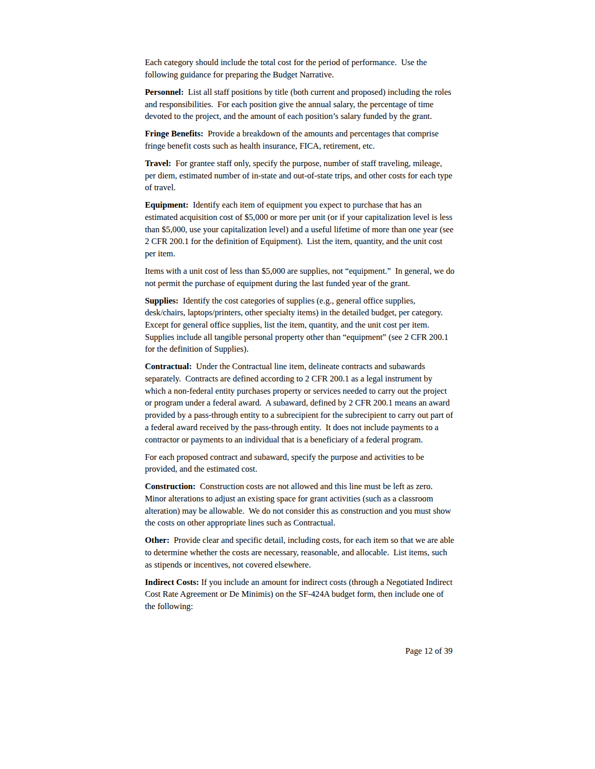Each category should include the total cost for the period of performance. Use the following guidance for preparing the Budget Narrative.
Personnel: List all staff positions by title (both current and proposed) including the roles and responsibilities. For each position give the annual salary, the percentage of time devoted to the project, and the amount of each position’s salary funded by the grant.
Fringe Benefits: Provide a breakdown of the amounts and percentages that comprise fringe benefit costs such as health insurance, FICA, retirement, etc.
Travel: For grantee staff only, specify the purpose, number of staff traveling, mileage, per diem, estimated number of in-state and out-of-state trips, and other costs for each type of travel.
Equipment: Identify each item of equipment you expect to purchase that has an estimated acquisition cost of $5,000 or more per unit (or if your capitalization level is less than $5,000, use your capitalization level) and a useful lifetime of more than one year (see 2 CFR 200.1 for the definition of Equipment). List the item, quantity, and the unit cost per item.
Items with a unit cost of less than $5,000 are supplies, not “equipment.” In general, we do not permit the purchase of equipment during the last funded year of the grant.
Supplies: Identify the cost categories of supplies (e.g., general office supplies, desk/chairs, laptops/printers, other specialty items) in the detailed budget, per category. Except for general office supplies, list the item, quantity, and the unit cost per item. Supplies include all tangible personal property other than “equipment” (see 2 CFR 200.1 for the definition of Supplies).
Contractual: Under the Contractual line item, delineate contracts and subawards separately. Contracts are defined according to 2 CFR 200.1 as a legal instrument by which a non-federal entity purchases property or services needed to carry out the project or program under a federal award. A subaward, defined by 2 CFR 200.1 means an award provided by a pass-through entity to a subrecipient for the subrecipient to carry out part of a federal award received by the pass-through entity. It does not include payments to a contractor or payments to an individual that is a beneficiary of a federal program.
For each proposed contract and subaward, specify the purpose and activities to be provided, and the estimated cost.
Construction: Construction costs are not allowed and this line must be left as zero. Minor alterations to adjust an existing space for grant activities (such as a classroom alteration) may be allowable. We do not consider this as construction and you must show the costs on other appropriate lines such as Contractual.
Other: Provide clear and specific detail, including costs, for each item so that we are able to determine whether the costs are necessary, reasonable, and allocable. List items, such as stipends or incentives, not covered elsewhere.
Indirect Costs: If you include an amount for indirect costs (through a Negotiated Indirect Cost Rate Agreement or De Minimis) on the SF-424A budget form, then include one of the following:
Page 12 of 39